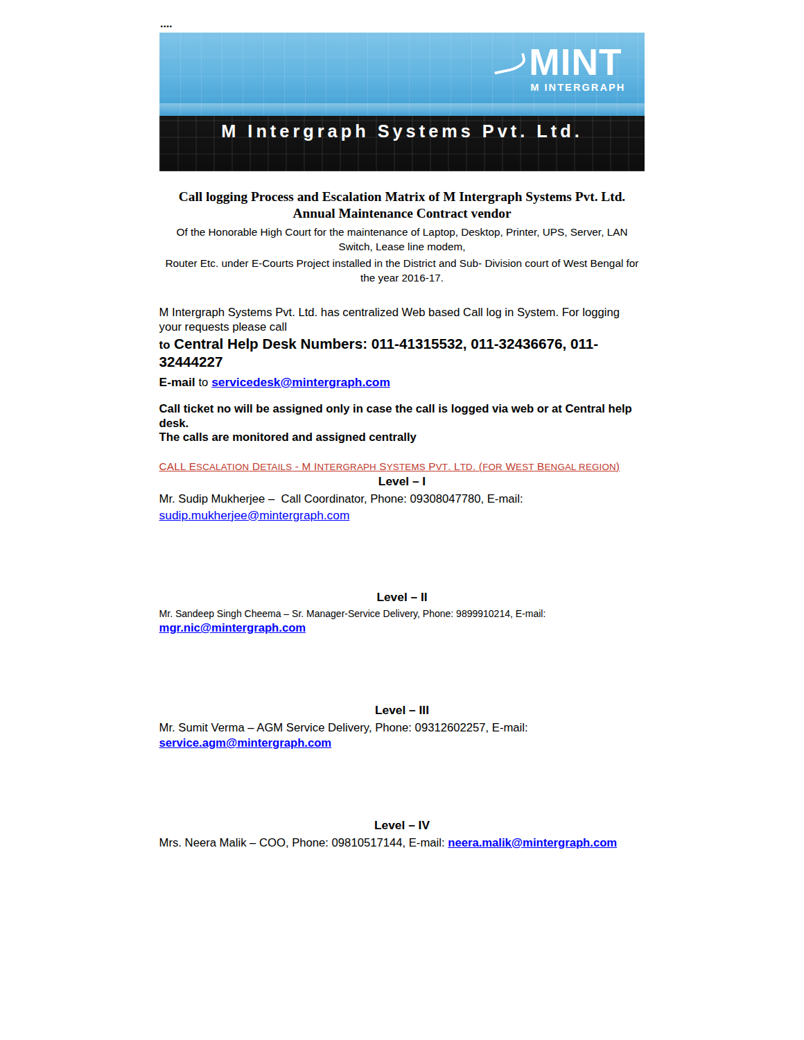▪▪▪▪
MINT
M INTERGRAPH
M Intergraph Systems Pvt. Ltd.
Call logging Process and Escalation Matrix of M Intergraph Systems Pvt. Ltd.
Annual Maintenance Contract vendor
Of the Honorable High Court for the maintenance of Laptop, Desktop, Printer, UPS, Server, LAN Switch, Lease line modem,
Router Etc. under E-Courts Project installed in the District and Sub- Division court of West Bengal for the year 2016-17.
M Intergraph Systems Pvt. Ltd. has centralized Web based Call log in System. For logging your requests please call
to Central Help Desk Numbers: 011-41315532, 011-32436676, 011-32444227
E-mail to servicedesk@mintergraph.com
Call ticket no will be assigned only in case the call is logged via web or at Central help desk.
The calls are monitored and assigned centrally
CALL ESCALATION DETAILS - M INTERGRAPH SYSTEMS PVT. LTD. (FOR WEST BENGAL REGION)
Level – I
Mr. Sudip Mukherjee – Call Coordinator, Phone: 09308047780, E-mail: sudip.mukherjee@mintergraph.com
Level – II
Mr. Sandeep Singh Cheema – Sr. Manager-Service Delivery, Phone: 9899910214, E-mail: mgr.nic@mintergraph.com
Level – III
Mr. Sumit Verma – AGM Service Delivery, Phone: 09312602257, E-mail: service.agm@mintergraph.com
Level – IV
Mrs. Neera Malik – COO, Phone: 09810517144, E-mail: neera.malik@mintergraph.com